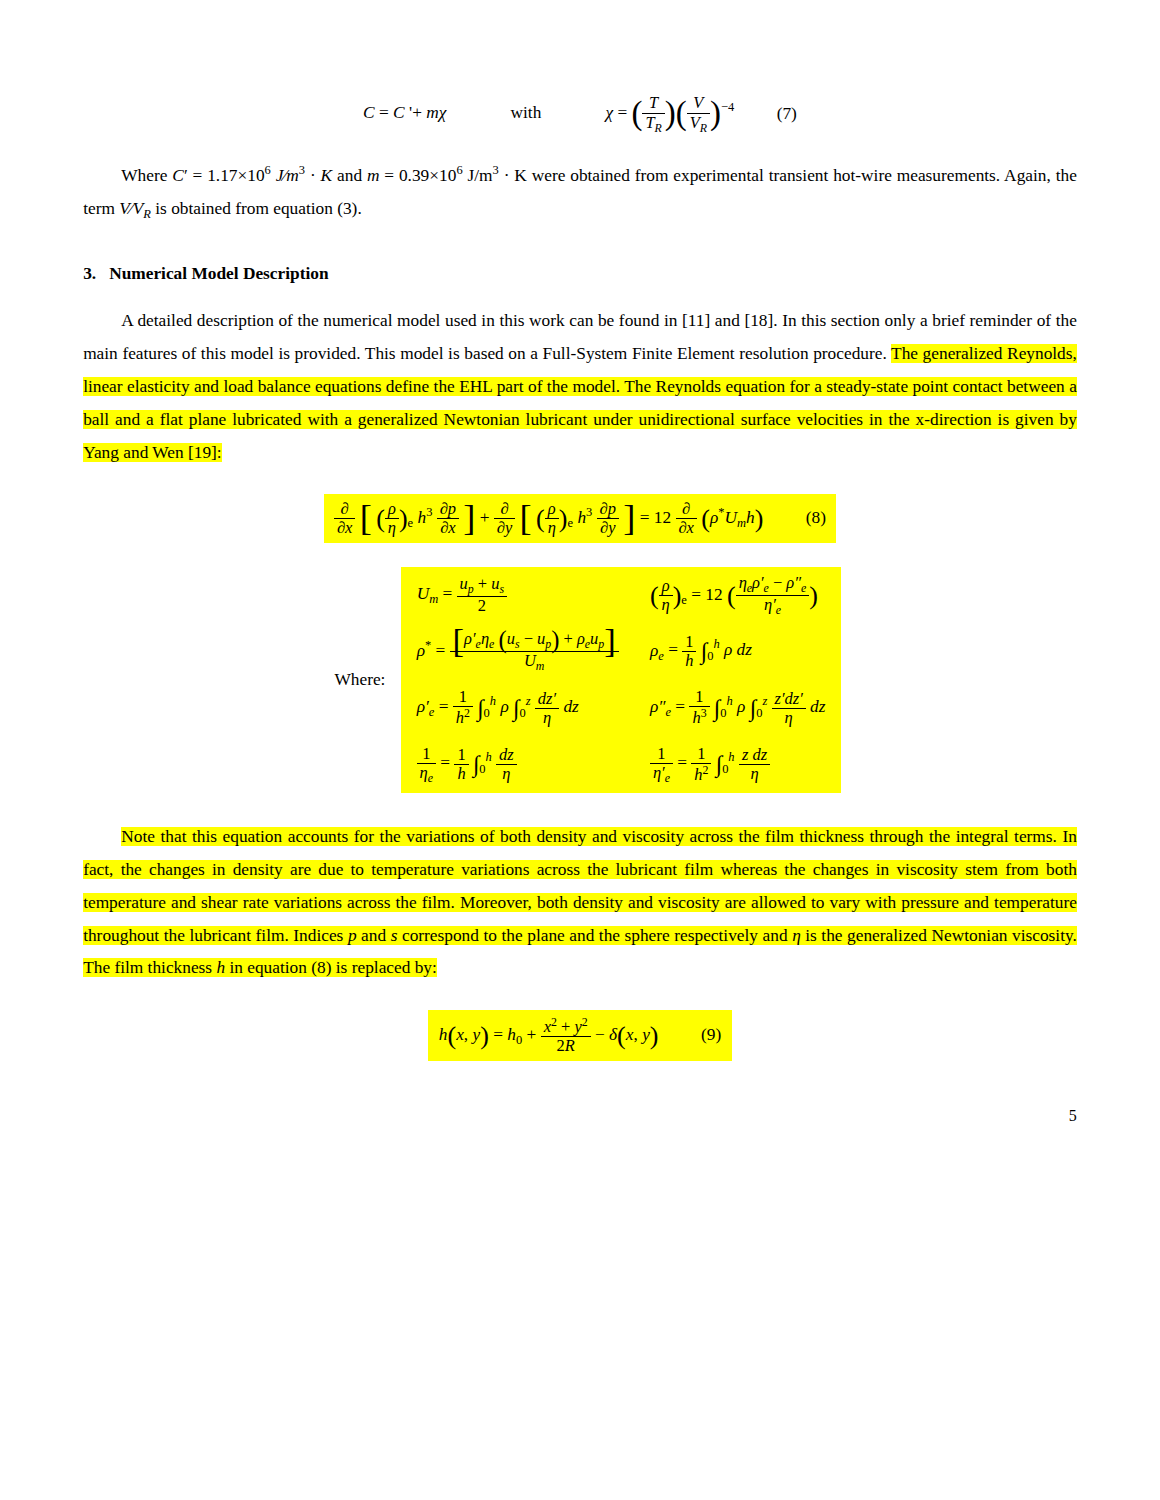C = C '+ mχ with χ = (TTR)(VVR)−4 (7)
Where C′ = 1.17×106 J⁄m 3 · K and m = 0.39×106 J/m3 · K were obtained from experimental transient hot-wire measurements. Again, the term V⁄VR is obtained from equation (3).
3. Numerical Model Description
A detailed description of the numerical model used in this work can be found in [11] and [18]. In this section only a brief reminder of the main features of this model is provided. This model is based on a Full-System Finite Element resolution procedure. The generalized Reynolds, linear elasticity and load balance equations define the EHL part of the model. The Reynolds equation for a steady-state point contact between a ball and a flat plane lubricated with a generalized Newtonian lubricant under unidirectional surface velocities in the x-direction is given by Yang and Wen [19]:
∂∂x [ (ρη) e h 3 ∂p∂x ] + ∂∂y [ (ρη) e h 3 ∂p∂y ] = 12 ∂∂x (ρ*Umh) (8)
| Where: | U m = u p + u s 2 | ( ρ η ) e = 12 ( η e ρ′ e − ρ″ e η′ e ) |
| ρ * = [ ρ′ e η e ( u s − u p ) + ρ e u p ] U m | ρ e = 1 h ∫ 0 h ρ dz |
| ρ′ e = 1 h 2 ∫ 0 h ρ ∫ 0 z dz′ η dz | ρ″ e = 1 h 3 ∫ 0 h ρ ∫ 0 z z′dz′ η dz |
| 1 η e = 1 h ∫ 0 h dz η | 1 η′ e = 1 h 2 ∫ 0 h z dz η |
Note that this equation accounts for the variations of both density and viscosity across the film thickness through the integral terms. In fact, the changes in density are due to temperature variations across the lubricant film whereas the changes in viscosity stem from both temperature and shear rate variations across the film. Moreover, both density and viscosity are allowed to vary with pressure and temperature throughout the lubricant film. Indices p and s correspond to the plane and the sphere respectively and η is the generalized Newtonian viscosity. The film thickness h in equation (8) is replaced by:
h(x, y) = h 0 + x 2 + y 22R − δ(x, y) (9)
5